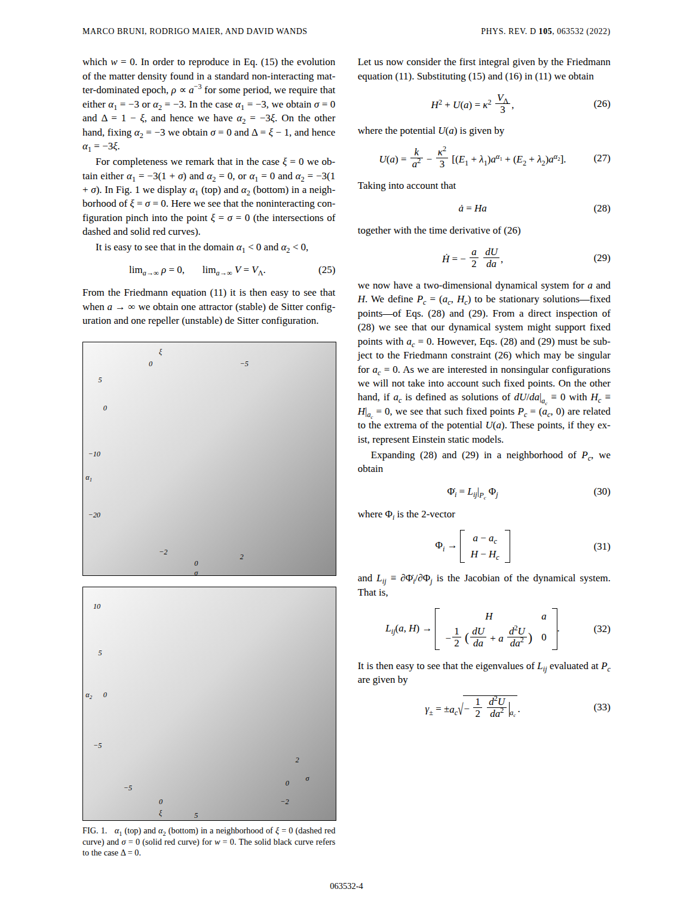Marco Bruni, Rodrigo Maier, and David Wands PHYS. REV. D 105, 063532 (2022)
which w = 0. In order to reproduce in Eq. (15) the evolution of the matter density found in a standard non-interacting matter-dominated epoch, ρ ∝ a−3 for some period, we require that either α1 = −3 or α2 = −3. In the case α1 = −3, we obtain σ = 0 and Δ = 1 − ξ, and hence we have α2 = −3ξ. On the other hand, fixing α2 = −3 we obtain σ = 0 and Δ = ξ − 1, and hence α1 = −3ξ.
For completeness we remark that in the case ξ = 0 we obtain either α1 = −3(1 + σ) and α2 = 0, or α1 = 0 and α2 = −3(1 + σ). In Fig. 1 we display α1 (top) and α2 (bottom) in a neighborhood of ξ = σ = 0. Here we see that the noninteracting configuration pinch into the point ξ = σ = 0 (the intersections of dashed and solid red curves).
It is easy to see that in the domain α1 < 0 and α2 < 0,
lima→∞ ρ = 0, lima→∞ V = VΛ. (25)
From the Friedmann equation (11) it is then easy to see that when a → ∞ we obtain one attractor (stable) de Sitter configuration and one repeller (unstable) de Sitter configuration.
ξ 0 −5 5 0 −10 α1 −20 −2 0 σ 2
10 5 α2 0 −5 −5 0 ξ 5 2 0 σ −2
FIG. 1. α1 (top) and α2 (bottom) in a neighborhood of ξ = 0 (dashed red curve) and σ = 0 (solid red curve) for w = 0. The solid black curve refers to the case Δ = 0.
Let us now consider the first integral given by the Friedmann equation (11). Substituting (15) and (16) in (11) we obtain
H2 + U(a) = κ2 VΛ 3, (26)
where the potential U(a) is given by
U(a) = ka2 − κ23 [(E1 + λ1)aα1 + (E2 + λ2)aα2]. (27)
Taking into account that
ȧ = Ha (28)
together with the time derivative of (26)
Ḣ = − a 2 dU da, (29)
we now have a two-dimensional dynamical system for a and H. We define Pc = (ac, Hc) to be stationary solutions—fixed points—of Eqs. (28) and (29). From a direct inspection of (28) we see that our dynamical system might support fixed points with ac = 0. However, Eqs. (28) and (29) must be subject to the Friedmann constraint (26) which may be singular for ac = 0. As we are interested in nonsingular configurations we will not take into account such fixed points. On the other hand, if ac is defined as solutions of dU/da|ac ≡ 0 with Hc ≡ H|ac = 0, we see that such fixed points Pc = (ac, 0) are related to the extrema of the potential U(a). These points, if they exist, represent Einstein static models.
Expanding (28) and (29) in a neighborhood of Pc, we obtain
Φ̇i = Lij|Pc Φj (30)
where Φi is the 2-vector
Φi →
| a − a c |
| H − H c |
(31)
and Lij ≡ ∂Φ̇i/∂Φj is the Jacobian of the dynamical system. That is,
Lij(a, H) →
| H | a |
| − 1 2 ( dU da + a d 2 U da 2 ) | 0 |
. (32)
It is then easy to see that the eigenvalues of Lij evaluated at Pc are given by
γ± = ±ac√− 12 d2U da2ac. (33)
063532-4